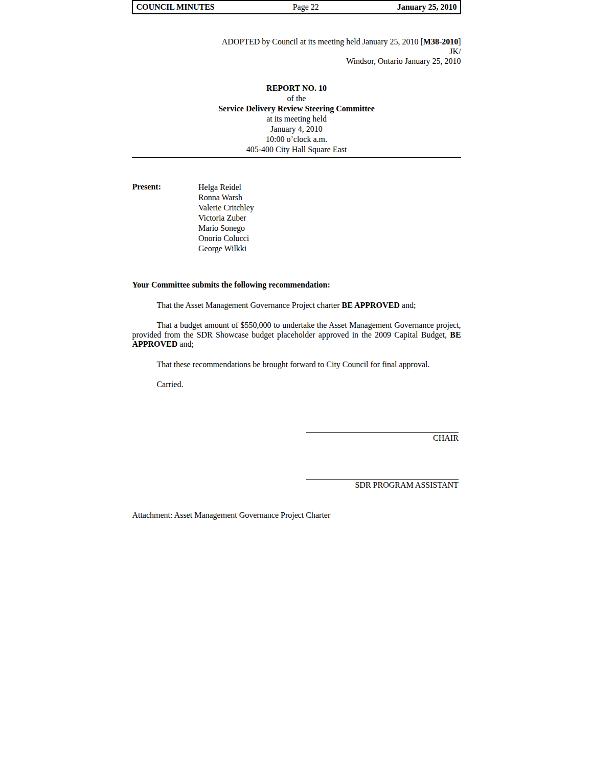COUNCIL MINUTES Page 22 January 25, 2010
ADOPTED by Council at its meeting held January 25, 2010 [M38-2010] JK/ Windsor, Ontario January 25, 2010
REPORT NO. 10
of the
Service Delivery Review Steering Committee
at its meeting held
January 4, 2010
10:00 o’clock a.m.
405-400 City Hall Square East
Present:
Helga Reidel
Ronna Warsh
Valerie Critchley
Victoria Zuber
Mario Sonego
Onorio Colucci
George Wilkki
Your Committee submits the following recommendation:
That the Asset Management Governance Project charter BE APPROVED and;
That a budget amount of $550,000 to undertake the Asset Management Governance project, provided from the SDR Showcase budget placeholder approved in the 2009 Capital Budget, BE APPROVED and;
That these recommendations be brought forward to City Council for final approval.
Carried.
CHAIR
SDR PROGRAM ASSISTANT
Attachment: Asset Management Governance Project Charter